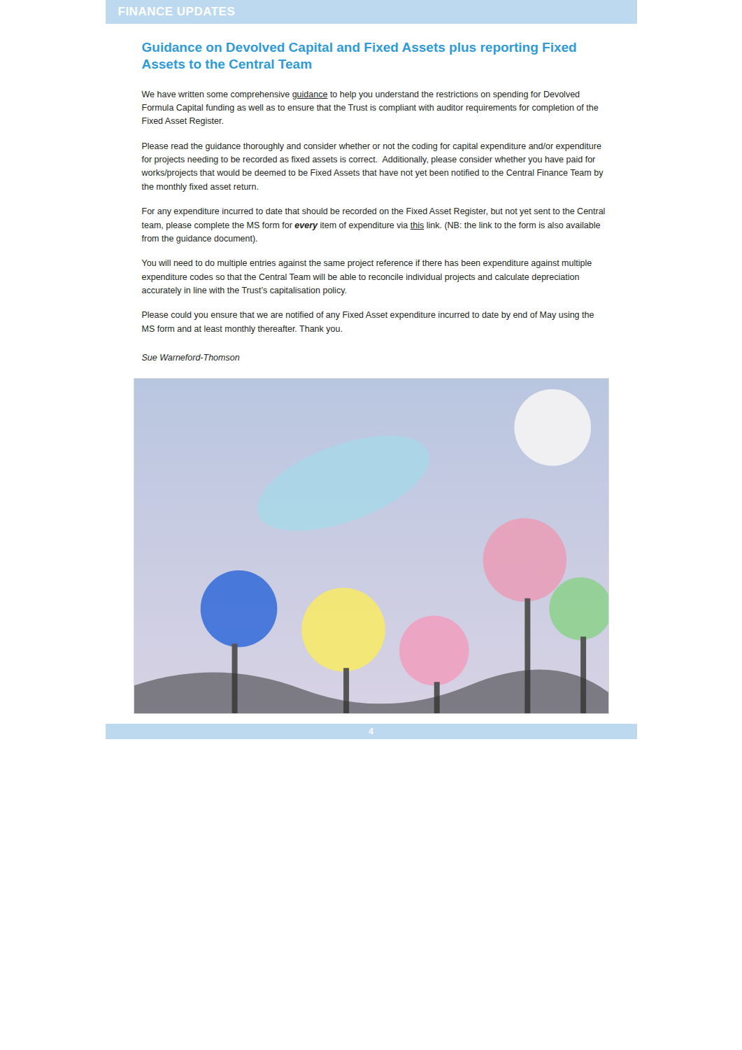Finance Updates
Guidance on Devolved Capital and Fixed Assets plus reporting Fixed Assets to the Central Team
We have written some comprehensive guidance to help you understand the restrictions on spending for Devolved Formula Capital funding as well as to ensure that the Trust is compliant with auditor requirements for completion of the Fixed Asset Register.
Please read the guidance thoroughly and consider whether or not the coding for capital expenditure and/or expenditure for projects needing to be recorded as fixed assets is correct. Additionally, please consider whether you have paid for works/projects that would be deemed to be Fixed Assets that have not yet been notified to the Central Finance Team by the monthly fixed asset return.
For any expenditure incurred to date that should be recorded on the Fixed Asset Register, but not yet sent to the Central team, please complete the MS form for every item of expenditure via this link. (NB: the link to the form is also available from the guidance document).
You will need to do multiple entries against the same project reference if there has been expenditure against multiple expenditure codes so that the Central Team will be able to reconcile individual projects and calculate depreciation accurately in line with the Trust’s capitalisation policy.
Please could you ensure that we are notified of any Fixed Asset expenditure incurred to date by end of May using the MS form and at least monthly thereafter. Thank you.
Sue Warneford-Thomson
4